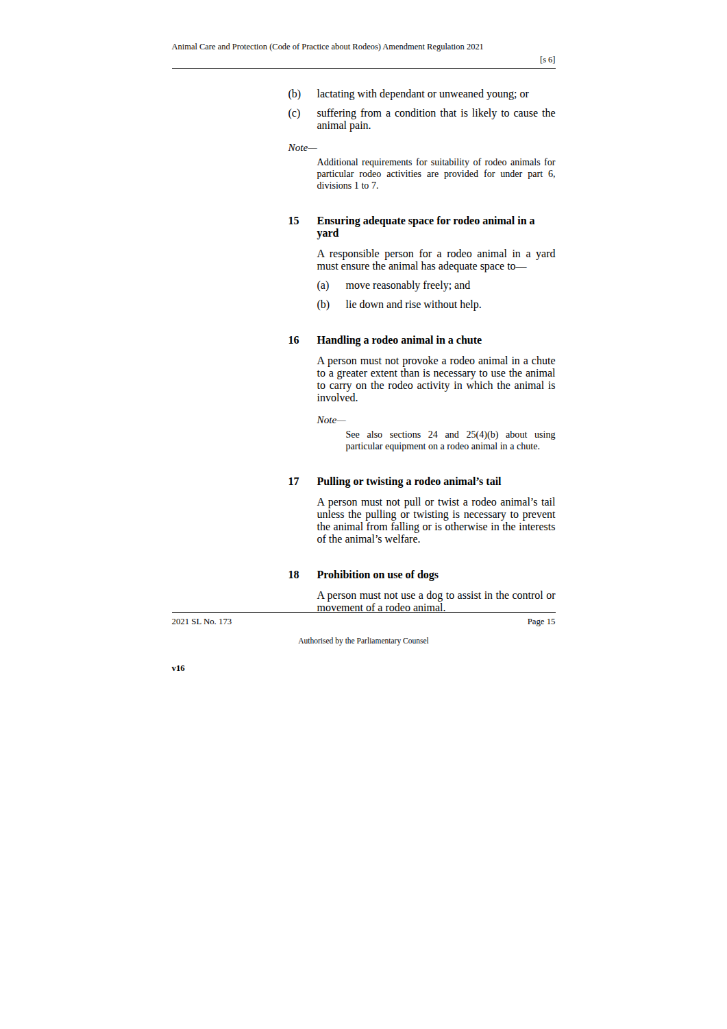Animal Care and Protection (Code of Practice about Rodeos) Amendment Regulation 2021
[s 6]
(b) lactating with dependant or unweaned young; or
(c) suffering from a condition that is likely to cause the animal pain.
Note—
Additional requirements for suitability of rodeo animals for particular rodeo activities are provided for under part 6, divisions 1 to 7.
15 Ensuring adequate space for rodeo animal in a yard
A responsible person for a rodeo animal in a yard must ensure the animal has adequate space to—
(a) move reasonably freely; and
(b) lie down and rise without help.
16 Handling a rodeo animal in a chute
A person must not provoke a rodeo animal in a chute to a greater extent than is necessary to use the animal to carry on the rodeo activity in which the animal is involved.
Note—
See also sections 24 and 25(4)(b) about using particular equipment on a rodeo animal in a chute.
17 Pulling or twisting a rodeo animal’s tail
A person must not pull or twist a rodeo animal’s tail unless the pulling or twisting is necessary to prevent the animal from falling or is otherwise in the interests of the animal’s welfare.
18 Prohibition on use of dogs
A person must not use a dog to assist in the control or movement of a rodeo animal.
2021 SL No. 173 Page 15
Authorised by the Parliamentary Counsel
v16